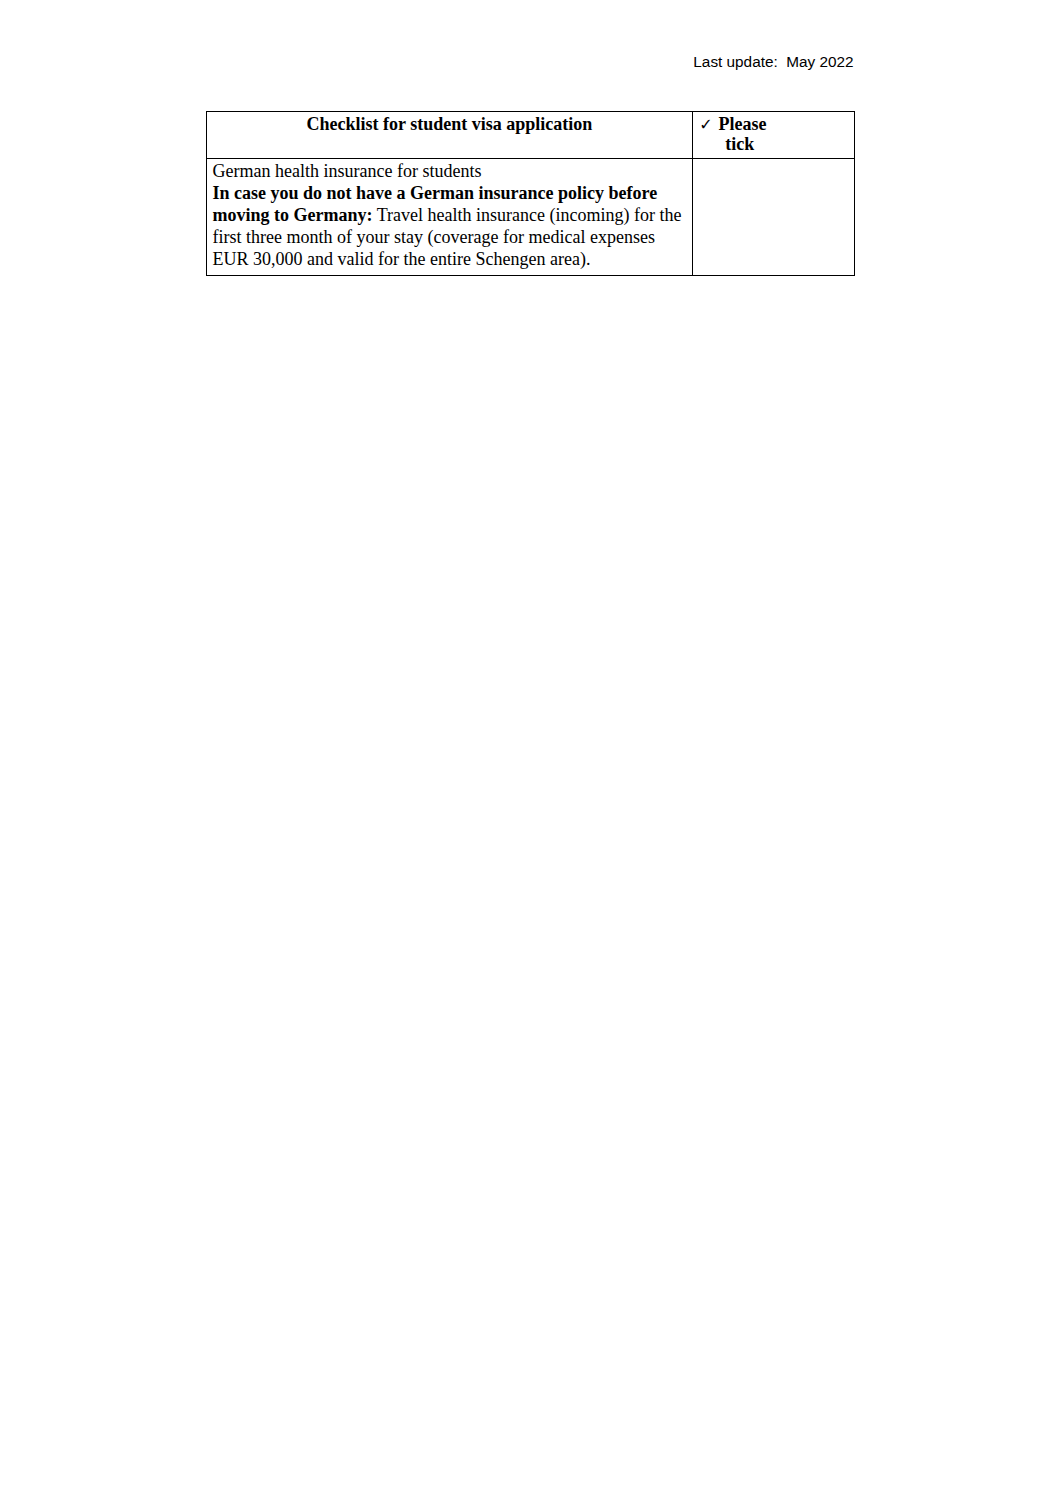Last update: May 2022
| Checklist for student visa application | ✓ Please tick |
| --- | --- |
| German health insurance for students In case you do not have a German insurance policy before moving to Germany: Travel health insurance (incoming) for the first three month of your stay (coverage for medical expenses EUR 30,000 and valid for the entire Schengen area). | |